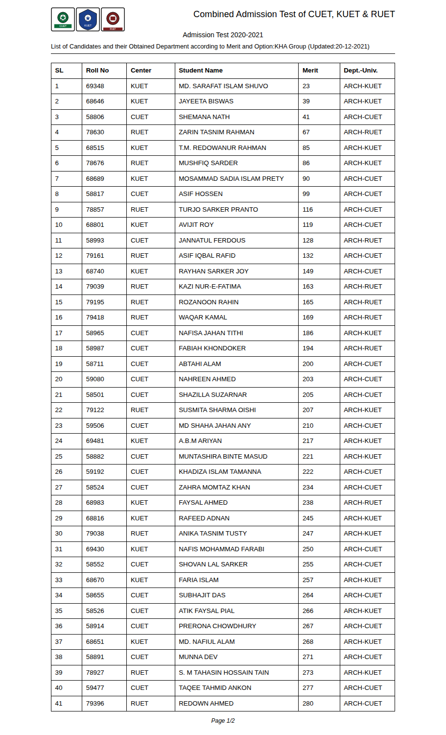CUET
KUET
RUET
Combined Admission Test of CUET, KUET & RUET
Admission Test 2020-2021
List of Candidates and their Obtained Department according to Merit and Option:KHA Group (Updated:20-12-2021)
| SL | Roll No | Center | Student Name | Merit | Dept.-Univ. |
| --- | --- | --- | --- | --- | --- |
| 1 | 69348 | KUET | MD. SARAFAT ISLAM SHUVO | 23 | ARCH-KUET |
| 2 | 68646 | KUET | JAYEETA BISWAS | 39 | ARCH-KUET |
| 3 | 58806 | CUET | SHEMANA NATH | 41 | ARCH-CUET |
| 4 | 78630 | RUET | ZARIN TASNIM RAHMAN | 67 | ARCH-RUET |
| 5 | 68515 | KUET | T.M. REDOWANUR RAHMAN | 85 | ARCH-KUET |
| 6 | 78676 | RUET | MUSHFIQ SARDER | 86 | ARCH-KUET |
| 7 | 68689 | KUET | MOSAMMAD SADIA ISLAM PRETY | 90 | ARCH-CUET |
| 8 | 58817 | CUET | ASIF HOSSEN | 99 | ARCH-CUET |
| 9 | 78857 | RUET | TURJO SARKER PRANTO | 116 | ARCH-CUET |
| 10 | 68801 | KUET | AVIJIT ROY | 119 | ARCH-CUET |
| 11 | 58993 | CUET | JANNATUL FERDOUS | 128 | ARCH-RUET |
| 12 | 79161 | RUET | ASIF IQBAL RAFID | 132 | ARCH-CUET |
| 13 | 68740 | KUET | RAYHAN SARKER JOY | 149 | ARCH-CUET |
| 14 | 79039 | RUET | KAZI NUR-E-FATIMA | 163 | ARCH-RUET |
| 15 | 79195 | RUET | ROZANOON RAHIN | 165 | ARCH-RUET |
| 16 | 79418 | RUET | WAQAR KAMAL | 169 | ARCH-RUET |
| 17 | 58965 | CUET | NAFISA JAHAN TITHI | 186 | ARCH-KUET |
| 18 | 58987 | CUET | FABIAH KHONDOKER | 194 | ARCH-RUET |
| 19 | 58711 | CUET | ABTAHI ALAM | 200 | ARCH-CUET |
| 20 | 59080 | CUET | NAHREEN AHMED | 203 | ARCH-CUET |
| 21 | 58501 | CUET | SHAZILLA SUZARNAR | 205 | ARCH-CUET |
| 22 | 79122 | RUET | SUSMITA SHARMA OISHI | 207 | ARCH-KUET |
| 23 | 59506 | CUET | MD SHAHA JAHAN ANY | 210 | ARCH-CUET |
| 24 | 69481 | KUET | A.B.M ARIYAN | 217 | ARCH-KUET |
| 25 | 58882 | CUET | MUNTASHIRA BINTE MASUD | 221 | ARCH-KUET |
| 26 | 59192 | CUET | KHADIZA ISLAM TAMANNA | 222 | ARCH-CUET |
| 27 | 58524 | CUET | ZAHRA MOMTAZ KHAN | 234 | ARCH-CUET |
| 28 | 68983 | KUET | FAYSAL AHMED | 238 | ARCH-RUET |
| 29 | 68816 | KUET | RAFEED ADNAN | 245 | ARCH-KUET |
| 30 | 79038 | RUET | ANIKA TASNIM TUSTY | 247 | ARCH-KUET |
| 31 | 69430 | KUET | NAFIS MOHAMMAD FARABI | 250 | ARCH-CUET |
| 32 | 58552 | CUET | SHOVAN LAL SARKER | 255 | ARCH-CUET |
| 33 | 68670 | KUET | FARIA ISLAM | 257 | ARCH-KUET |
| 34 | 58655 | CUET | SUBHAJIT DAS | 264 | ARCH-CUET |
| 35 | 58526 | CUET | ATIK FAYSAL PIAL | 266 | ARCH-KUET |
| 36 | 58914 | CUET | PRERONA CHOWDHURY | 267 | ARCH-CUET |
| 37 | 68651 | KUET | MD. NAFIUL ALAM | 268 | ARCH-KUET |
| 38 | 58891 | CUET | MUNNA DEV | 271 | ARCH-CUET |
| 39 | 78927 | RUET | S. M TAHASIN HOSSAIN TAIN | 273 | ARCH-KUET |
| 40 | 59477 | CUET | TAQEE TAHMID ANKON | 277 | ARCH-CUET |
| 41 | 79396 | RUET | REDOWN AHMED | 280 | ARCH-CUET |
Page 1/2